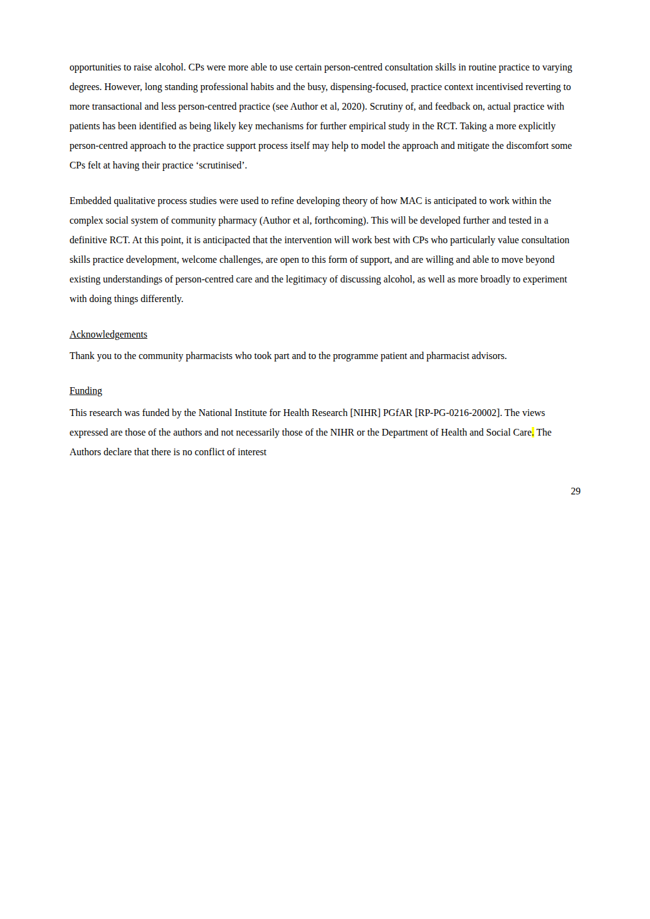opportunities to raise alcohol. CPs were more able to use certain person-centred consultation skills in routine practice to varying degrees. However, long standing professional habits and the busy, dispensing-focused, practice context incentivised reverting to more transactional and less person-centred practice (see Author et al, 2020). Scrutiny of, and feedback on, actual practice with patients has been identified as being likely key mechanisms for further empirical study in the RCT. Taking a more explicitly person-centred approach to the practice support process itself may help to model the approach and mitigate the discomfort some CPs felt at having their practice ‘scrutinised’.
Embedded qualitative process studies were used to refine developing theory of how MAC is anticipated to work within the complex social system of community pharmacy (Author et al, forthcoming). This will be developed further and tested in a definitive RCT. At this point, it is anticipacted that the intervention will work best with CPs who particularly value consultation skills practice development, welcome challenges, are open to this form of support, and are willing and able to move beyond existing understandings of person-centred care and the legitimacy of discussing alcohol, as well as more broadly to experiment with doing things differently.
Acknowledgements
Thank you to the community pharmacists who took part and to the programme patient and pharmacist advisors.
Funding
This research was funded by the National Institute for Health Research [NIHR] PGfAR [RP-PG-0216-20002]. The views expressed are those of the authors and not necessarily those of the NIHR or the Department of Health and Social Care. The Authors declare that there is no conflict of interest
29